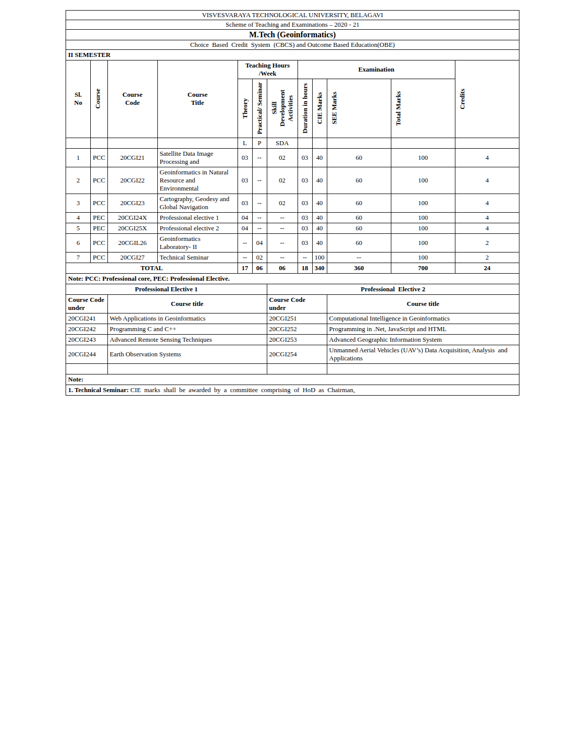| VISVESVARAYA TECHNOLOGICAL UNIVERSITY, BELAGAVI |
| Scheme of Teaching and Examinations – 2020 - 21 |
| M.Tech (Geoinformatics) |
| Choice Based Credit System (CBCS) and Outcome Based Education(OBE) |
| II SEMESTER |
| Sl. No | Course | Course Code | Course Title | Teaching Hours /Week | Examination | Credits |
| Theory | Practical/ Seminar | Skill Development Activities | Duration in hours | CIE Marks | SEE Marks | Total Marks |
| | | | | L | P | SDA | | | | | |
| 1 | PCC | 20CGI21 | Satellite Data Image Processing and | 03 | -- | 02 | 03 | 40 | 60 | 100 | 4 |
| 2 | PCC | 20CGI22 | Geoinformatics in Natural Resource and Environmental | 03 | -- | 02 | 03 | 40 | 60 | 100 | 4 |
| 3 | PCC | 20CGI23 | Cartography, Geodesy and Global Navigation | 03 | -- | 02 | 03 | 40 | 60 | 100 | 4 |
| 4 | PEC | 20CGI24X | Professional elective 1 | 04 | -- | -- | 03 | 40 | 60 | 100 | 4 |
| 5 | PEC | 20CGI25X | Professional elective 2 | 04 | -- | -- | 03 | 40 | 60 | 100 | 4 |
| 6 | PCC | 20CGIL26 | Geoinformatics Laboratory- II | -- | 04 | -- | 03 | 40 | 60 | 100 | 2 |
| 7 | PCC | 20CGI27 | Technical Seminar | -- | 02 | -- | -- | 100 | -- | 100 | 2 |
| TOTAL | 17 | 06 | 06 | 18 | 340 | 360 | 700 | 24 |
| Note: PCC: Professional core, PEC: Professional Elective. |
| Professional Elective 1 | Professional Elective 2 |
| Course Code under | Course title | Course Code under | Course title |
| 20CGI241 | Web Applications in Geoinformatics | 20CGI251 | Computational Intelligence in Geoinformatics |
| 20CGI242 | Programming C and C++ | 20CGI252 | Programming in .Net, JavaScript and HTML |
| 20CGI243 | Advanced Remote Sensing Techniques | 20CGI253 | Advanced Geographic Information System |
| 20CGI244 | Earth Observation Systems | 20CGI254 | Unmanned Aerial Vehicles (UAV’s) Data Acquisition, Analysis and Applications |
| Note: |
| 1. Technical Seminar: CIE marks shall be awarded by a committee comprising of HoD as Chairman, |